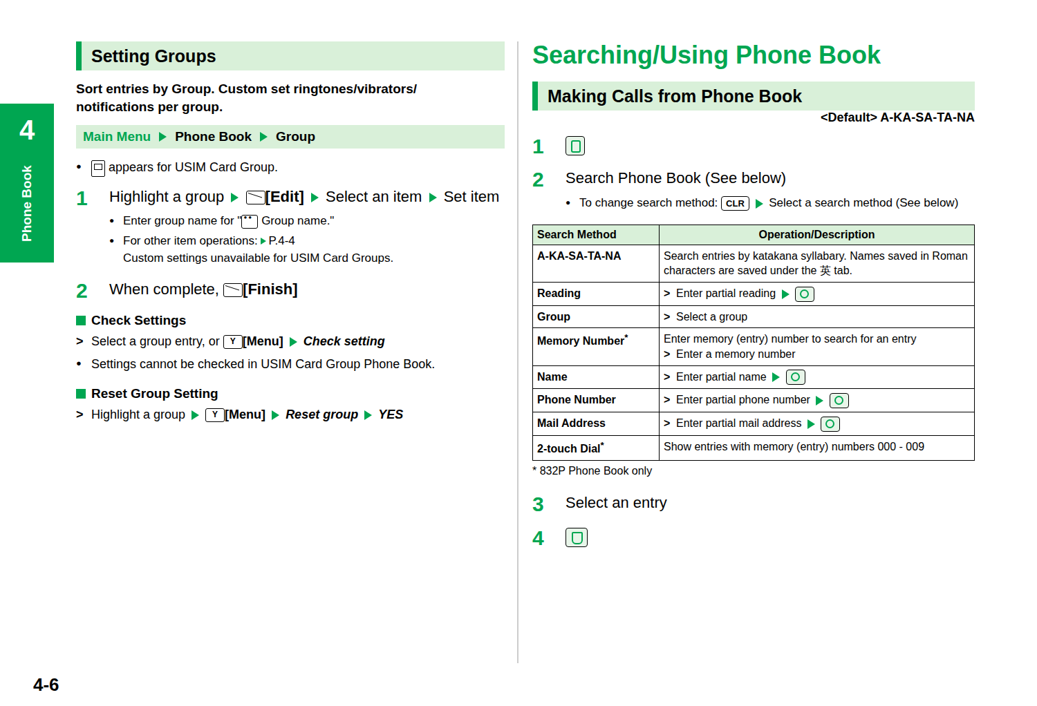4
Phone Book
4-6
Setting Groups
Sort entries by Group. Custom set ringtones/vibrators/
notifications per group.
Main Menu Phone Book Group
appears for USIM Card Group.
Highlight a group [Edit] Select an item Set item
Enter group name for " Group name."
For other item operations: P.4-4
Custom settings unavailable for USIM Card Groups.
When complete, [Finish]
Check Settings
Select a group entry, or Y[Menu] Check setting
Settings cannot be checked in USIM Card Group Phone Book.
Reset Group Setting
Highlight a group Y[Menu] Reset group YES
Searching/Using Phone Book
Making Calls from Phone Book
<Default> A-KA-SA-TA-NA
Search Phone Book (See below)
To change search method: CLR Select a search method (See below)
| Search Method | Operation/Description |
| --- | --- |
| A-KA-SA-TA-NA | Search entries by katakana syllabary. Names saved in Roman characters are saved under the 英 tab. |
| Reading | Enter partial reading |
| Group | Select a group |
| Memory Number * | Enter memory (entry) number to search for an entry Enter a memory number |
| Name | Enter partial name |
| Phone Number | Enter partial phone number |
| Mail Address | Enter partial mail address |
| 2-touch Dial * | Show entries with memory (entry) numbers 000 - 009 |
* 832P Phone Book only
Select an entry